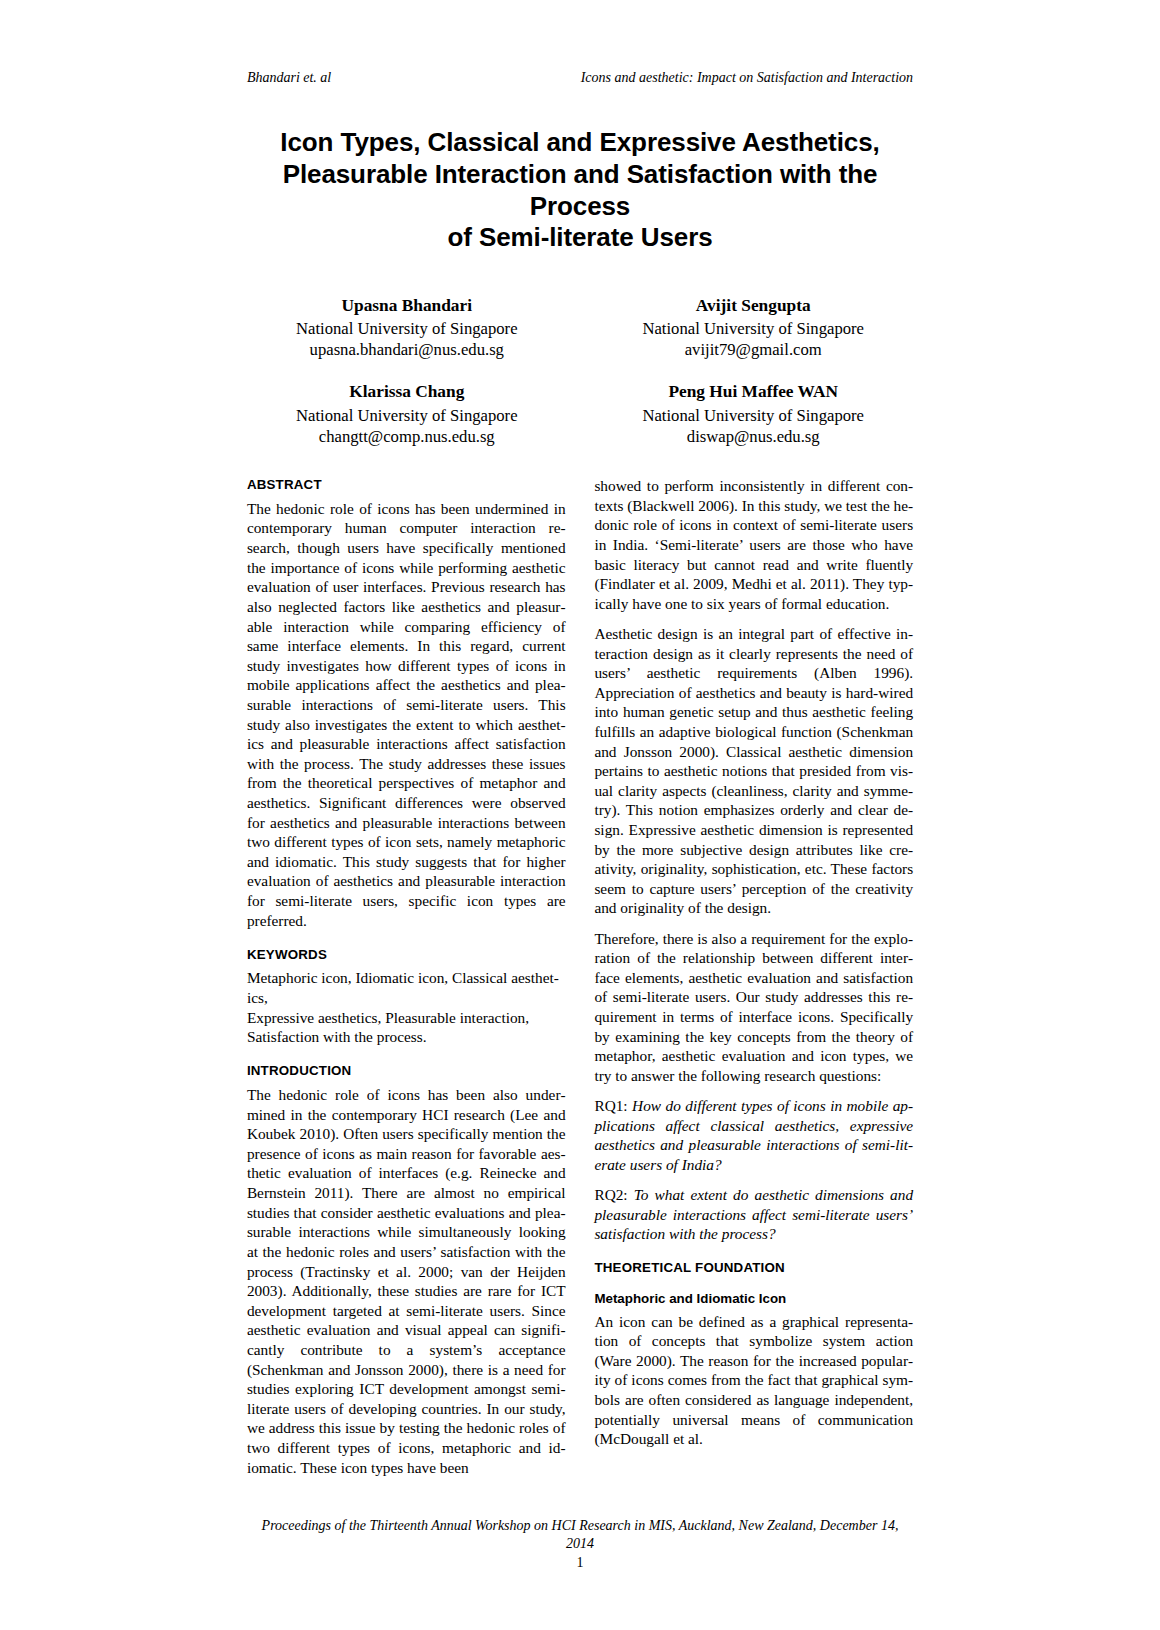Bhandari et. al
Icons and aesthetic: Impact on Satisfaction and Interaction
Icon Types, Classical and Expressive Aesthetics,
Pleasurable Interaction and Satisfaction with the Process
of Semi-literate Users
Upasna Bhandari
National University of Singapore
upasna.bhandari@nus.edu.sg
Klarissa Chang
National University of Singapore
changtt@comp.nus.edu.sg
Avijit Sengupta
National University of Singapore
avijit79@gmail.com
Peng Hui Maffee WAN
National University of Singapore
diswap@nus.edu.sg
Abstract
The hedonic role of icons has been undermined in contemporary human computer interaction research, though users have specifically mentioned the importance of icons while performing aesthetic evaluation of user interfaces. Previous research has also neglected factors like aesthetics and pleasurable interaction while comparing efficiency of same interface elements. In this regard, current study investigates how different types of icons in mobile applications affect the aesthetics and pleasurable interactions of semi-literate users. This study also investigates the extent to which aesthetics and pleasurable interactions affect satisfaction with the process. The study addresses these issues from the theoretical perspectives of metaphor and aesthetics. Significant differences were observed for aesthetics and pleasurable interactions between two different types of icon sets, namely metaphoric and idiomatic. This study suggests that for higher evaluation of aesthetics and pleasurable interaction for semi-literate users, specific icon types are preferred.
Keywords
Metaphoric icon, Idiomatic icon, Classical aesthetics,
Expressive aesthetics, Pleasurable interaction, Satisfaction with the process.
Introduction
The hedonic role of icons has been also undermined in the contemporary HCI research (Lee and Koubek 2010). Often users specifically mention the presence of icons as main reason for favorable aesthetic evaluation of interfaces (e.g. Reinecke and Bernstein 2011). There are almost no empirical studies that consider aesthetic evaluations and pleasurable interactions while simultaneously looking at the hedonic roles and users’ satisfaction with the process (Tractinsky et al. 2000; van der Heijden 2003). Additionally, these studies are rare for ICT development targeted at semi-literate users. Since aesthetic evaluation and visual appeal can significantly contribute to a system’s acceptance (Schenkman and Jonsson 2000), there is a need for studies exploring ICT development amongst semi-literate users of developing countries. In our study, we address this issue by testing the hedonic roles of two different types of icons, metaphoric and idiomatic. These icon types have been
showed to perform inconsistently in different contexts (Blackwell 2006). In this study, we test the hedonic role of icons in context of semi-literate users in India. ‘Semi-literate’ users are those who have basic literacy but cannot read and write fluently (Findlater et al. 2009, Medhi et al. 2011). They typically have one to six years of formal education.
Aesthetic design is an integral part of effective interaction design as it clearly represents the need of users’ aesthetic requirements (Alben 1996). Appreciation of aesthetics and beauty is hard-wired into human genetic setup and thus aesthetic feeling fulfills an adaptive biological function (Schenkman and Jonsson 2000). Classical aesthetic dimension pertains to aesthetic notions that presided from visual clarity aspects (cleanliness, clarity and symmetry). This notion emphasizes orderly and clear design. Expressive aesthetic dimension is represented by the more subjective design attributes like creativity, originality, sophistication, etc. These factors seem to capture users’ perception of the creativity and originality of the design.
Therefore, there is also a requirement for the exploration of the relationship between different interface elements, aesthetic evaluation and satisfaction of semi-literate users. Our study addresses this requirement in terms of interface icons. Specifically by examining the key concepts from the theory of metaphor, aesthetic evaluation and icon types, we try to answer the following research questions:
RQ1: How do different types of icons in mobile applications affect classical aesthetics, expressive aesthetics and pleasurable interactions of semi-literate users of India?
RQ2: To what extent do aesthetic dimensions and pleasurable interactions affect semi-literate users’ satisfaction with the process?
Theoretical Foundation
Metaphoric and Idiomatic Icon
An icon can be defined as a graphical representation of concepts that symbolize system action (Ware 2000). The reason for the increased popularity of icons comes from the fact that graphical symbols are often considered as language independent, potentially universal means of communication (McDougall et al.
Proceedings of the Thirteenth Annual Workshop on HCI Research in MIS, Auckland, New Zealand, December 14, 2014
1